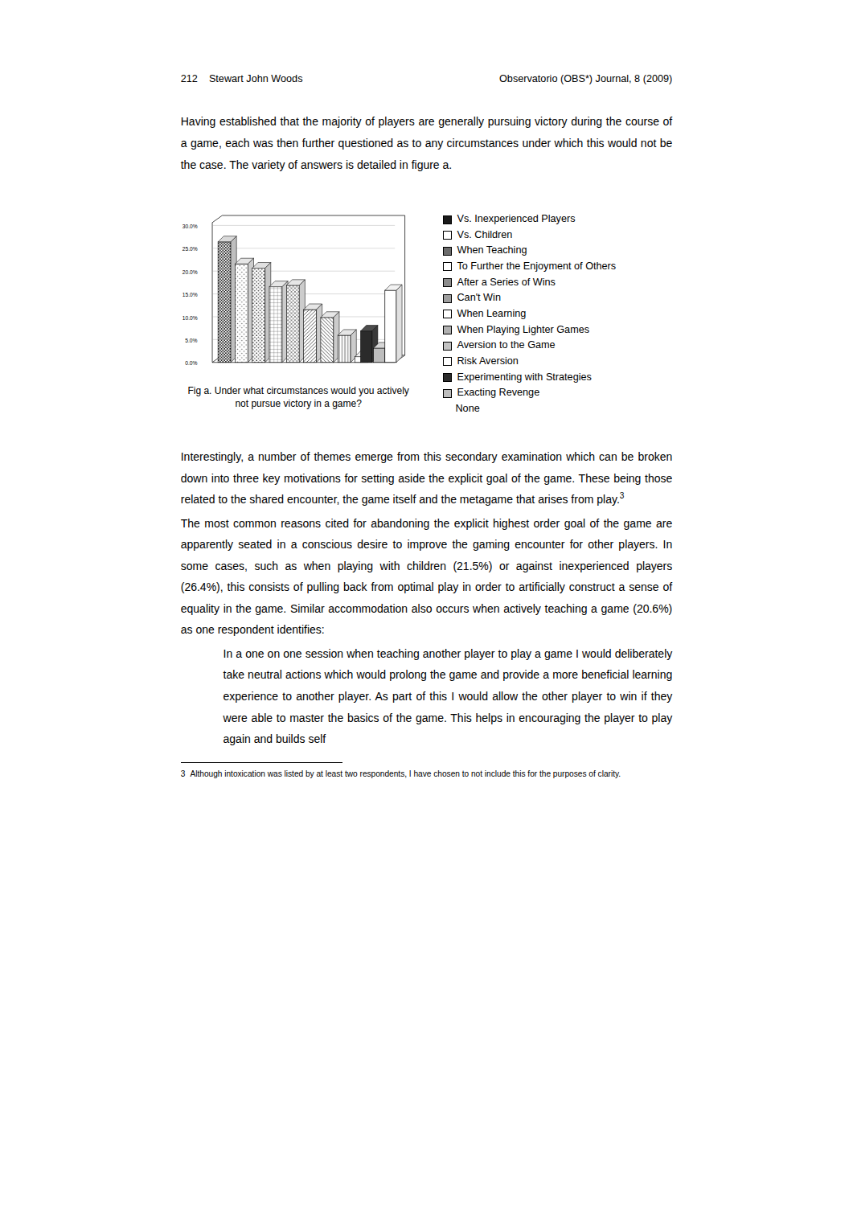212 Stewart John Woods Observatorio (OBS*) Journal, 8 (2009)
Having established that the majority of players are generally pursuing victory during the course of a game, each was then further questioned as to any circumstances under which this would not be the case. The variety of answers is detailed in figure a.
30.0% 25.0% 20.0% 15.0% 10.0% 5.0% 0.0%
Fig a. Under what circumstances would you actively not pursue victory in a game?
Vs. Inexperienced Players
Vs. Children
When Teaching
To Further the Enjoyment of Others
After a Series of Wins
Can't Win
When Learning
When Playing Lighter Games
Aversion to the Game
Risk Aversion
Experimenting with Strategies
Exacting Revenge
None
Interestingly, a number of themes emerge from this secondary examination which can be broken down into three key motivations for setting aside the explicit goal of the game. These being those related to the shared encounter, the game itself and the metagame that arises from play.3
The most common reasons cited for abandoning the explicit highest order goal of the game are apparently seated in a conscious desire to improve the gaming encounter for other players. In some cases, such as when playing with children (21.5%) or against inexperienced players (26.4%), this consists of pulling back from optimal play in order to artificially construct a sense of equality in the game. Similar accommodation also occurs when actively teaching a game (20.6%) as one respondent identifies:
In a one on one session when teaching another player to play a game I would deliberately take neutral actions which would prolong the game and provide a more beneficial learning experience to another player. As part of this I would allow the other player to win if they were able to master the basics of the game. This helps in encouraging the player to play again and builds self
3 Although intoxication was listed by at least two respondents, I have chosen to not include this for the purposes of clarity.